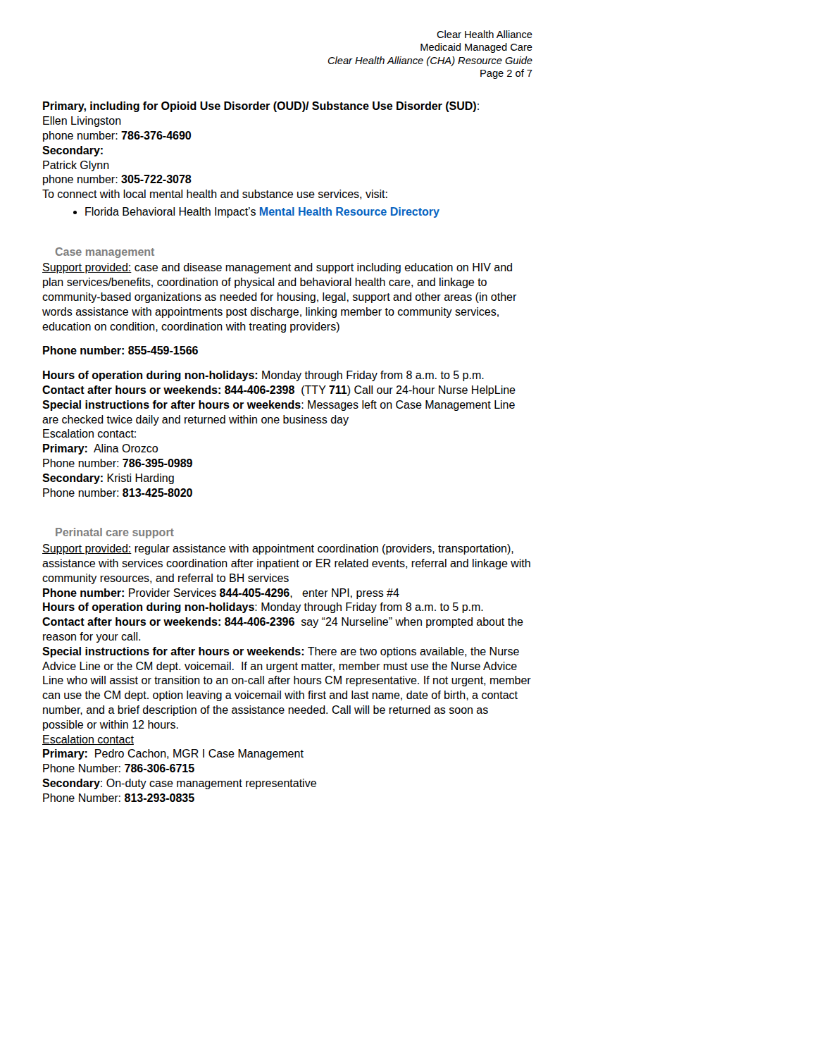Clear Health Alliance
Medicaid Managed Care
Clear Health Alliance (CHA) Resource Guide
Page 2 of 7
Primary, including for Opioid Use Disorder (OUD)/ Substance Use Disorder (SUD):
Ellen Livingston
phone number: 786-376-4690
Secondary:
Patrick Glynn
phone number: 305-722-3078
To connect with local mental health and substance use services, visit:
Florida Behavioral Health Impact’s Mental Health Resource Directory
Case management
Support provided: case and disease management and support including education on HIV and plan services/benefits, coordination of physical and behavioral health care, and linkage to community-based organizations as needed for housing, legal, support and other areas (in other words assistance with appointments post discharge, linking member to community services, education on condition, coordination with treating providers)
Phone number: 855-459-1566
Hours of operation during non-holidays: Monday through Friday from 8 a.m. to 5 p.m.
Contact after hours or weekends: 844-406-2398 (TTY 711) Call our 24-hour Nurse HelpLine
Special instructions for after hours or weekends: Messages left on Case Management Line are checked twice daily and returned within one business day
Escalation contact:
Primary: Alina Orozco
Phone number: 786-395-0989
Secondary: Kristi Harding
Phone number: 813-425-8020
Perinatal care support
Support provided: regular assistance with appointment coordination (providers, transportation), assistance with services coordination after inpatient or ER related events, referral and linkage with community resources, and referral to BH services
Phone number: Provider Services 844-405-4296, enter NPI, press #4
Hours of operation during non-holidays: Monday through Friday from 8 a.m. to 5 p.m.
Contact after hours or weekends: 844-406-2396 say “24 Nurseline” when prompted about the reason for your call.
Special instructions for after hours or weekends: There are two options available, the Nurse Advice Line or the CM dept. voicemail. If an urgent matter, member must use the Nurse Advice Line who will assist or transition to an on-call after hours CM representative. If not urgent, member can use the CM dept. option leaving a voicemail with first and last name, date of birth, a contact number, and a brief description of the assistance needed. Call will be returned as soon as possible or within 12 hours.
Escalation contact
Primary: Pedro Cachon, MGR I Case Management
Phone Number: 786-306-6715
Secondary: On-duty case management representative
Phone Number: 813-293-0835